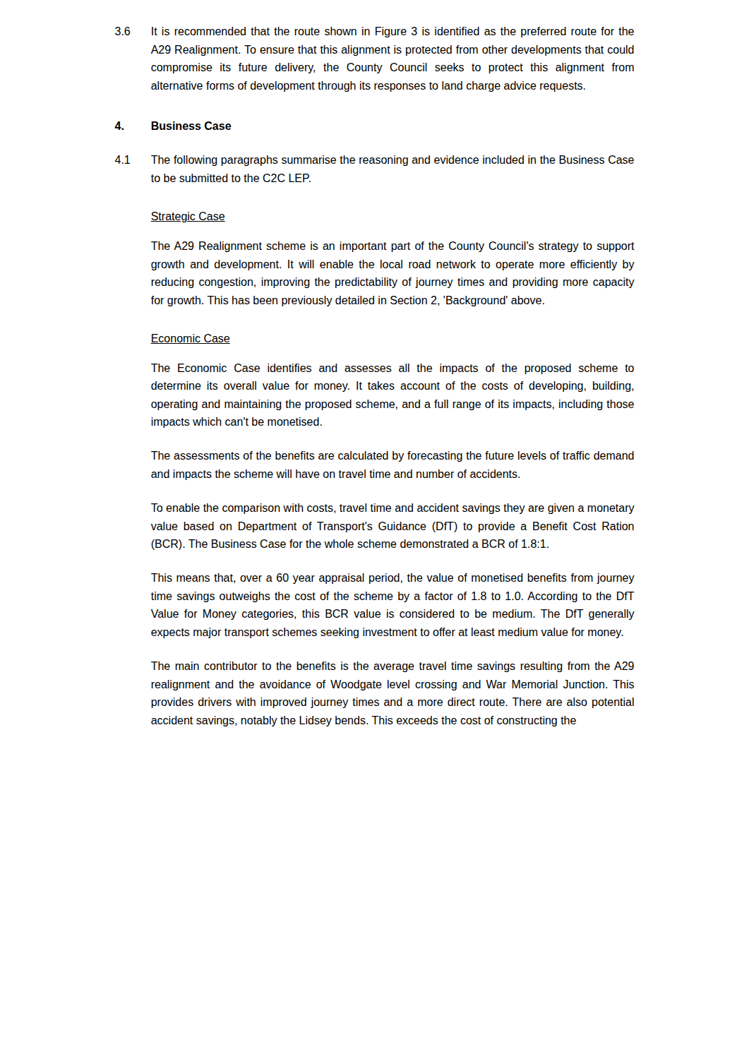3.6
It is recommended that the route shown in Figure 3 is identified as the preferred route for the A29 Realignment. To ensure that this alignment is protected from other developments that could compromise its future delivery, the County Council seeks to protect this alignment from alternative forms of development through its responses to land charge advice requests.
4. Business Case
4.1
The following paragraphs summarise the reasoning and evidence included in the Business Case to be submitted to the C2C LEP.
Strategic Case
The A29 Realignment scheme is an important part of the County Council's strategy to support growth and development. It will enable the local road network to operate more efficiently by reducing congestion, improving the predictability of journey times and providing more capacity for growth. This has been previously detailed in Section 2, 'Background' above.
Economic Case
The Economic Case identifies and assesses all the impacts of the proposed scheme to determine its overall value for money. It takes account of the costs of developing, building, operating and maintaining the proposed scheme, and a full range of its impacts, including those impacts which can't be monetised.
The assessments of the benefits are calculated by forecasting the future levels of traffic demand and impacts the scheme will have on travel time and number of accidents.
To enable the comparison with costs, travel time and accident savings they are given a monetary value based on Department of Transport's Guidance (DfT) to provide a Benefit Cost Ration (BCR). The Business Case for the whole scheme demonstrated a BCR of 1.8:1.
This means that, over a 60 year appraisal period, the value of monetised benefits from journey time savings outweighs the cost of the scheme by a factor of 1.8 to 1.0. According to the DfT Value for Money categories, this BCR value is considered to be medium. The DfT generally expects major transport schemes seeking investment to offer at least medium value for money.
The main contributor to the benefits is the average travel time savings resulting from the A29 realignment and the avoidance of Woodgate level crossing and War Memorial Junction. This provides drivers with improved journey times and a more direct route. There are also potential accident savings, notably the Lidsey bends. This exceeds the cost of constructing the